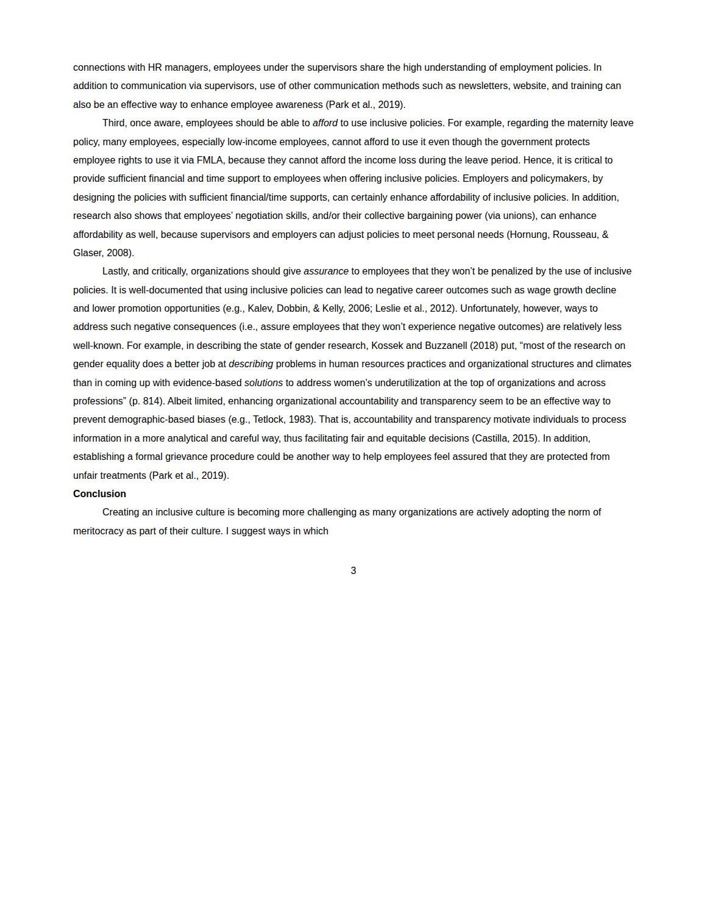connections with HR managers, employees under the supervisors share the high understanding of employment policies. In addition to communication via supervisors, use of other communication methods such as newsletters, website, and training can also be an effective way to enhance employee awareness (Park et al., 2019).
Third, once aware, employees should be able to afford to use inclusive policies. For example, regarding the maternity leave policy, many employees, especially low-income employees, cannot afford to use it even though the government protects employee rights to use it via FMLA, because they cannot afford the income loss during the leave period. Hence, it is critical to provide sufficient financial and time support to employees when offering inclusive policies. Employers and policymakers, by designing the policies with sufficient financial/time supports, can certainly enhance affordability of inclusive policies. In addition, research also shows that employees’ negotiation skills, and/or their collective bargaining power (via unions), can enhance affordability as well, because supervisors and employers can adjust policies to meet personal needs (Hornung, Rousseau, & Glaser, 2008).
Lastly, and critically, organizations should give assurance to employees that they won’t be penalized by the use of inclusive policies. It is well-documented that using inclusive policies can lead to negative career outcomes such as wage growth decline and lower promotion opportunities (e.g., Kalev, Dobbin, & Kelly, 2006; Leslie et al., 2012). Unfortunately, however, ways to address such negative consequences (i.e., assure employees that they won’t experience negative outcomes) are relatively less well-known. For example, in describing the state of gender research, Kossek and Buzzanell (2018) put, “most of the research on gender equality does a better job at describing problems in human resources practices and organizational structures and climates than in coming up with evidence-based solutions to address women's underutilization at the top of organizations and across professions” (p. 814). Albeit limited, enhancing organizational accountability and transparency seem to be an effective way to prevent demographic-based biases (e.g., Tetlock, 1983). That is, accountability and transparency motivate individuals to process information in a more analytical and careful way, thus facilitating fair and equitable decisions (Castilla, 2015). In addition, establishing a formal grievance procedure could be another way to help employees feel assured that they are protected from unfair treatments (Park et al., 2019).
Conclusion
Creating an inclusive culture is becoming more challenging as many organizations are actively adopting the norm of meritocracy as part of their culture. I suggest ways in which
3